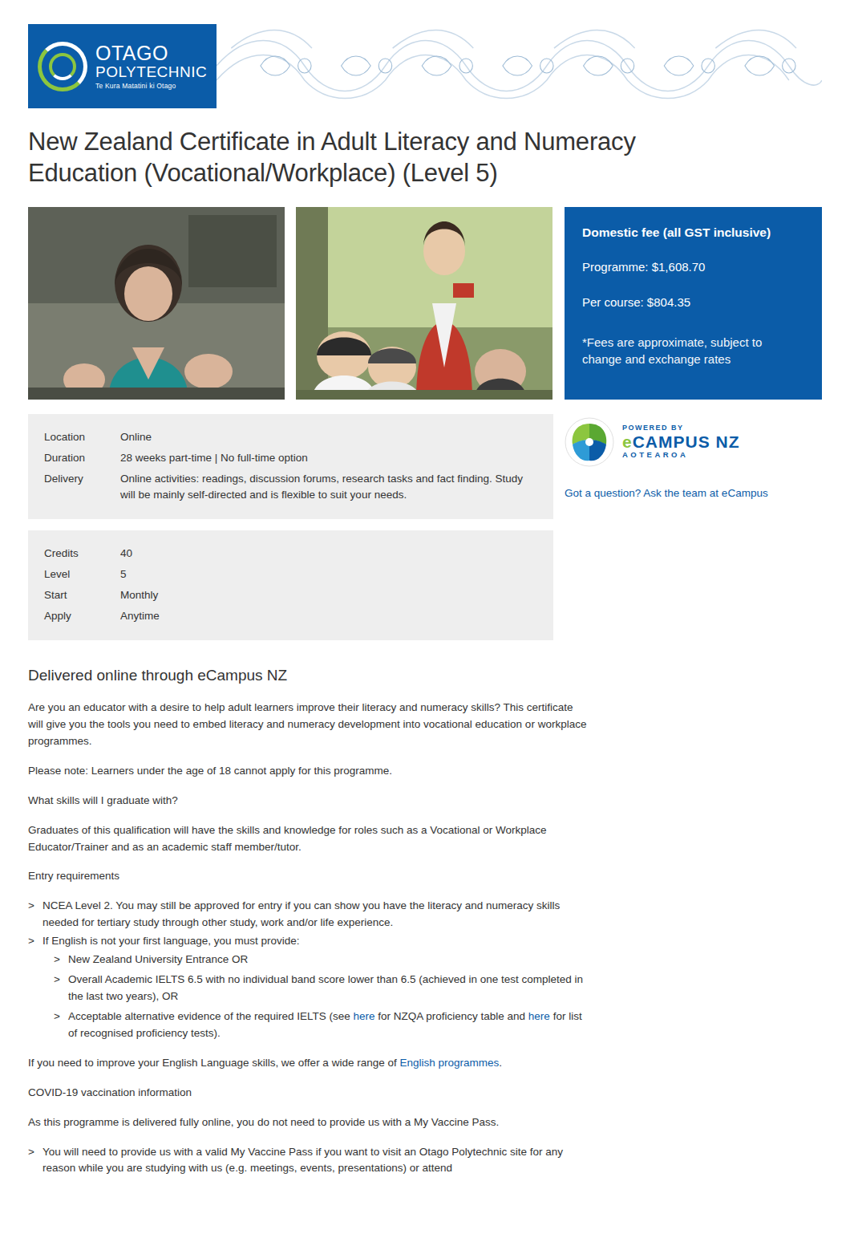OTAGO
POLYTECHNIC
Te Kura Matatini ki Otago
New Zealand Certificate in Adult Literacy and Numeracy
Education (Vocational/Workplace) (Level 5)
Domestic fee (all GST inclusive)
Programme: $1,608.70
Per course: $804.35
*Fees are approximate, subject to change and exchange rates
| Location | Online |
| Duration | 28 weeks part-time / No full-time option |
| Delivery | Online activities: readings, discussion forums, research tasks and fact finding. Study will be mainly self-directed and is flexible to suit your needs. |
POWERED BY
eCAMPUS NZ
AOTEAROA
Got a question? Ask the team at eCampus
| Credits | 40 |
| Level | 5 |
| Start | Monthly |
| Apply | Anytime |
Delivered online through eCampus NZ
Are you an educator with a desire to help adult learners improve their literacy and numeracy skills? This certificate will give you the tools you need to embed literacy and numeracy development into vocational education or workplace programmes.
Please note: Learners under the age of 18 cannot apply for this programme.
What skills will I graduate with?
Graduates of this qualification will have the skills and knowledge for roles such as a Vocational or Workplace Educator/Trainer and as an academic staff member/tutor.
Entry requirements
NCEA Level 2. You may still be approved for entry if you can show you have the literacy and numeracy skills needed for tertiary study through other study, work and/or life experience.
If English is not your first language, you must provide:
New Zealand University Entrance OR
Overall Academic IELTS 6.5 with no individual band score lower than 6.5 (achieved in one test completed in the last two years), OR
Acceptable alternative evidence of the required IELTS (see here for NZQA proficiency table and here for list of recognised proficiency tests).
If you need to improve your English Language skills, we offer a wide range of English programmes.
COVID-19 vaccination information
As this programme is delivered fully online, you do not need to provide us with a My Vaccine Pass.
You will need to provide us with a valid My Vaccine Pass if you want to visit an Otago Polytechnic site for any reason while you are studying with us (e.g. meetings, events, presentations) or attend